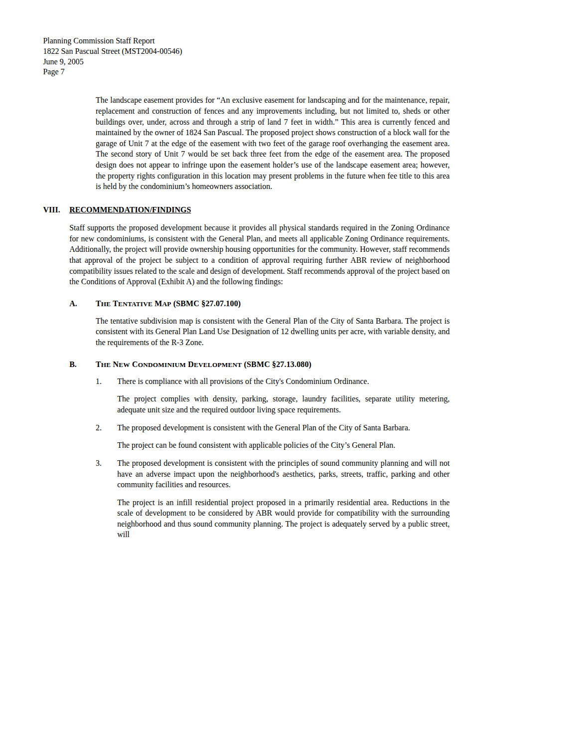Planning Commission Staff Report
1822 San Pascual Street (MST2004-00546)
June 9, 2005
Page 7
The landscape easement provides for “An exclusive easement for landscaping and for the maintenance, repair, replacement and construction of fences and any improvements including, but not limited to, sheds or other buildings over, under, across and through a strip of land 7 feet in width.” This area is currently fenced and maintained by the owner of 1824 San Pascual. The proposed project shows construction of a block wall for the garage of Unit 7 at the edge of the easement with two feet of the garage roof overhanging the easement area. The second story of Unit 7 would be set back three feet from the edge of the easement area. The proposed design does not appear to infringe upon the easement holder’s use of the landscape easement area; however, the property rights configuration in this location may present problems in the future when fee title to this area is held by the condominium’s homeowners association.
VIII. RECOMMENDATION/FINDINGS
Staff supports the proposed development because it provides all physical standards required in the Zoning Ordinance for new condominiums, is consistent with the General Plan, and meets all applicable Zoning Ordinance requirements. Additionally, the project will provide ownership housing opportunities for the community. However, staff recommends that approval of the project be subject to a condition of approval requiring further ABR review of neighborhood compatibility issues related to the scale and design of development. Staff recommends approval of the project based on the Conditions of Approval (Exhibit A) and the following findings:
A. THE TENTATIVE MAP (SBMC §27.07.100)
The tentative subdivision map is consistent with the General Plan of the City of Santa Barbara. The project is consistent with its General Plan Land Use Designation of 12 dwelling units per acre, with variable density, and the requirements of the R-3 Zone.
B. THE NEW CONDOMINIUM DEVELOPMENT (SBMC §27.13.080)
1. There is compliance with all provisions of the City's Condominium Ordinance.
The project complies with density, parking, storage, laundry facilities, separate utility metering, adequate unit size and the required outdoor living space requirements.
2. The proposed development is consistent with the General Plan of the City of Santa Barbara.
The project can be found consistent with applicable policies of the City’s General Plan.
3. The proposed development is consistent with the principles of sound community planning and will not have an adverse impact upon the neighborhood's aesthetics, parks, streets, traffic, parking and other community facilities and resources.
The project is an infill residential project proposed in a primarily residential area. Reductions in the scale of development to be considered by ABR would provide for compatibility with the surrounding neighborhood and thus sound community planning. The project is adequately served by a public street, will